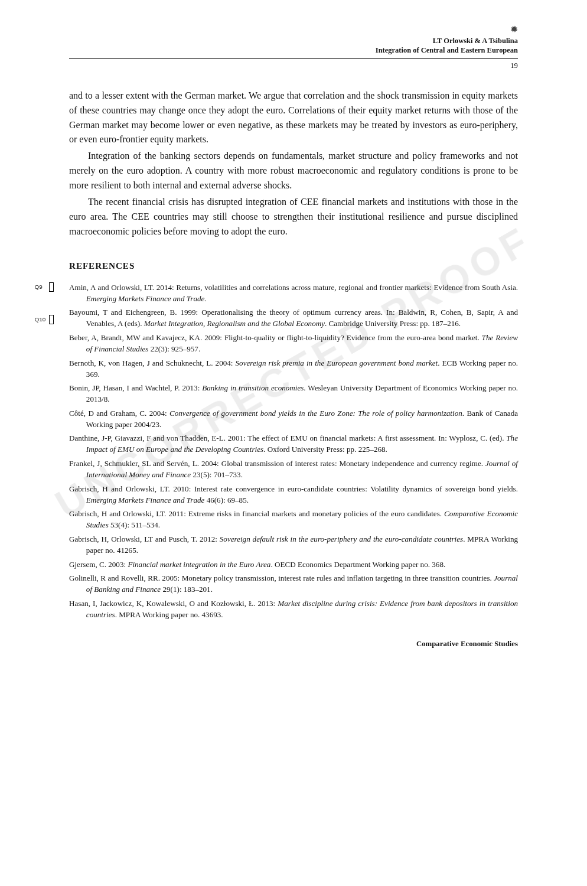UNCORRECTED PROOF
✹
LT Orlowski & A Tsibulina
Integration of Central and Eastern European
19
and to a lesser extent with the German market. We argue that correlation and the shock transmission in equity markets of these countries may change once they adopt the euro. Correlations of their equity market returns with those of the German market may become lower or even negative, as these markets may be treated by investors as euro-periphery, or even euro-frontier equity markets.
Integration of the banking sectors depends on fundamentals, market structure and policy frameworks and not merely on the euro adoption. A country with more robust macroeconomic and regulatory conditions is prone to be more resilient to both internal and external adverse shocks.
The recent financial crisis has disrupted integration of CEE financial markets and institutions with those in the euro area. The CEE countries may still choose to strengthen their institutional resilience and pursue disciplined macroeconomic policies before moving to adopt the euro.
REFERENCES
Q9 Amin, A and Orlowski, LT. 2014: Returns, volatilities and correlations across mature, regional and frontier markets: Evidence from South Asia. Emerging Markets Finance and Trade.
Q10 Bayoumi, T and Eichengreen, B. 1999: Operationalising the theory of optimum currency areas. In: Baldwin, R, Cohen, B, Sapir, A and Venables, A (eds). Market Integration, Regionalism and the Global Economy. Cambridge University Press: pp. 187–216.
Beber, A, Brandt, MW and Kavajecz, KA. 2009: Flight-to-quality or flight-to-liquidity? Evidence from the euro-area bond market. The Review of Financial Studies 22(3): 925–957.
Bernoth, K, von Hagen, J and Schuknecht, L. 2004: Sovereign risk premia in the European government bond market. ECB Working paper no. 369.
Bonin, JP, Hasan, I and Wachtel, P. 2013: Banking in transition economies. Wesleyan University Department of Economics Working paper no. 2013/8.
Côté, D and Graham, C. 2004: Convergence of government bond yields in the Euro Zone: The role of policy harmonization. Bank of Canada Working paper 2004/23.
Danthine, J-P, Giavazzi, F and von Thadden, E-L. 2001: The effect of EMU on financial markets: A first assessment. In: Wyplosz, C. (ed). The Impact of EMU on Europe and the Developing Countries. Oxford University Press: pp. 225–268.
Frankel, J, Schmukler, SL and Servén, L. 2004: Global transmission of interest rates: Monetary independence and currency regime. Journal of International Money and Finance 23(5): 701–733.
Gabrisch, H and Orlowski, LT. 2010: Interest rate convergence in euro-candidate countries: Volatility dynamics of sovereign bond yields. Emerging Markets Finance and Trade 46(6): 69–85.
Gabrisch, H and Orlowski, LT. 2011: Extreme risks in financial markets and monetary policies of the euro candidates. Comparative Economic Studies 53(4): 511–534.
Gabrisch, H, Orlowski, LT and Pusch, T. 2012: Sovereign default risk in the euro-periphery and the euro-candidate countries. MPRA Working paper no. 41265.
Gjersem, C. 2003: Financial market integration in the Euro Area. OECD Economics Department Working paper no. 368.
Golinelli, R and Rovelli, RR. 2005: Monetary policy transmission, interest rate rules and inflation targeting in three transition countries. Journal of Banking and Finance 29(1): 183–201.
Hasan, I, Jackowicz, K, Kowalewski, O and Kozłowski, Ł. 2013: Market discipline during crisis: Evidence from bank depositors in transition countries. MPRA Working paper no. 43693.
Comparative Economic Studies